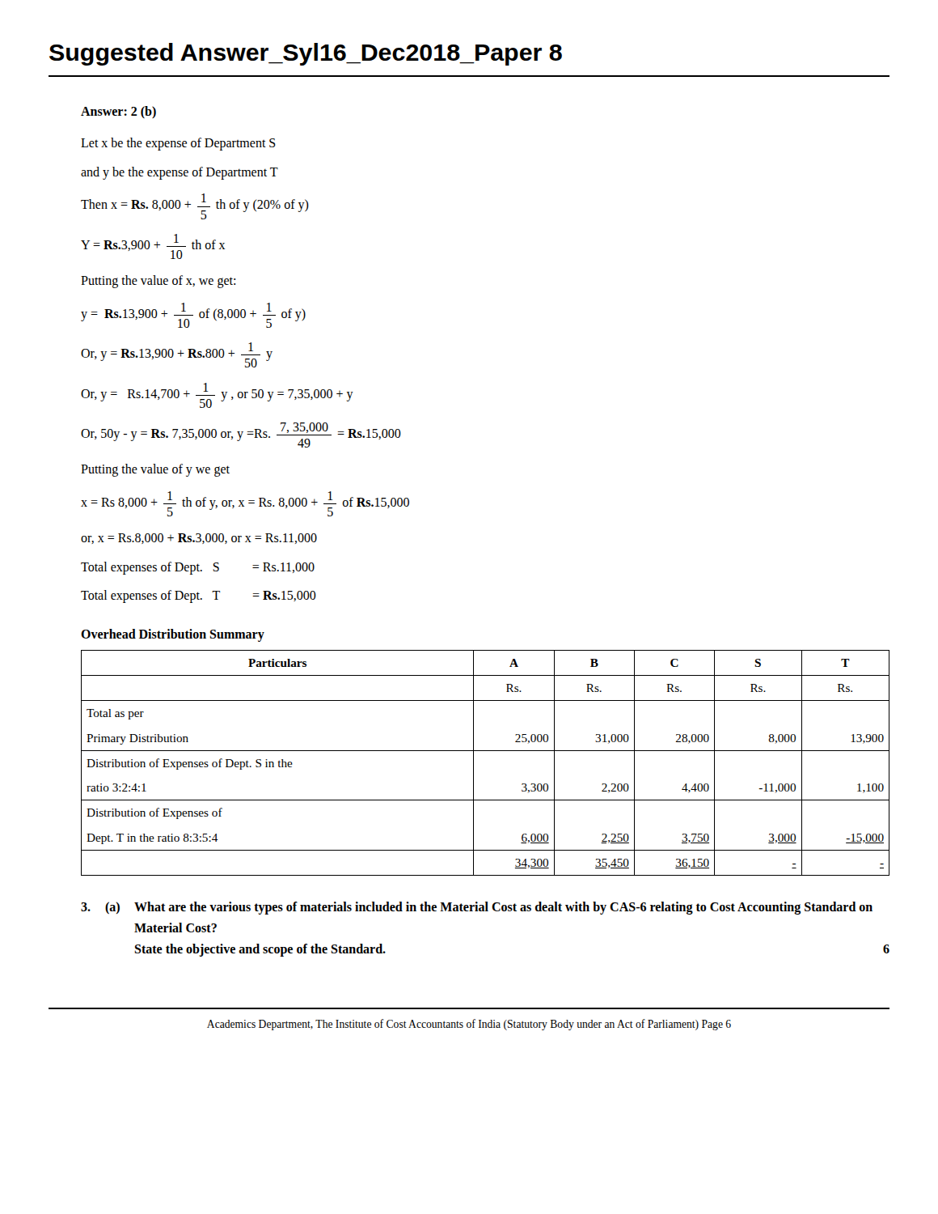Suggested Answer_Syl16_Dec2018_Paper 8
Answer: 2 (b)
Let x be the expense of Department S
and y be the expense of Department T
Then x = Rs. 8,000 + 15 th of y (20% of y)
Y = Rs. 3,900 + 110 th of x
Putting the value of x, we get:
y = Rs. 13,900 + 110 of (8,000 + 15 of y)
Or, y = Rs. 13,900 + Rs. 800 + 150 y
Or, y = Rs.14,700 + 150 y , or 50 y = 7,35,000 + y
Or, 50y - y = Rs. 7,35,000 or, y =Rs. 7, 35,00049 = Rs. 15,000
Putting the value of y we get
x = Rs 8,000 + 15 th of y, or, x = Rs. 8,000 + 15 of Rs. 15,000
or, x = Rs.8,000 + Rs. 3,000, or x = Rs.11,000
Total expenses of Dept. S = Rs.11,000
Total expenses of Dept. T = Rs. 15,000
Overhead Distribution Summary
| Particulars | A | B | C | S | T |
| --- | --- | --- | --- | --- | --- |
| | Rs. | Rs. | Rs. | Rs. | Rs. |
| Total as per | | | | | |
| Primary Distribution | 25,000 | 31,000 | 28,000 | 8,000 | 13,900 |
| Distribution of Expenses of Dept. S in the | | | | | |
| ratio 3:2:4:1 | 3,300 | 2,200 | 4,400 | -11,000 | 1,100 |
| Distribution of Expenses of | | | | | |
| Dept. T in the ratio 8:3:5:4 | 6,000 | 2,250 | 3,750 | 3,000 | -15,000 |
| | 34,300 | 35,450 | 36,150 | - | - |
3.
(a)
What are the various types of materials included in the Material Cost as dealt with by CAS-6 relating to Cost Accounting Standard on Material Cost?
State the objective and scope of the Standard. 6
Academics Department, The Institute of Cost Accountants of India (Statutory Body under an Act of Parliament) Page 6